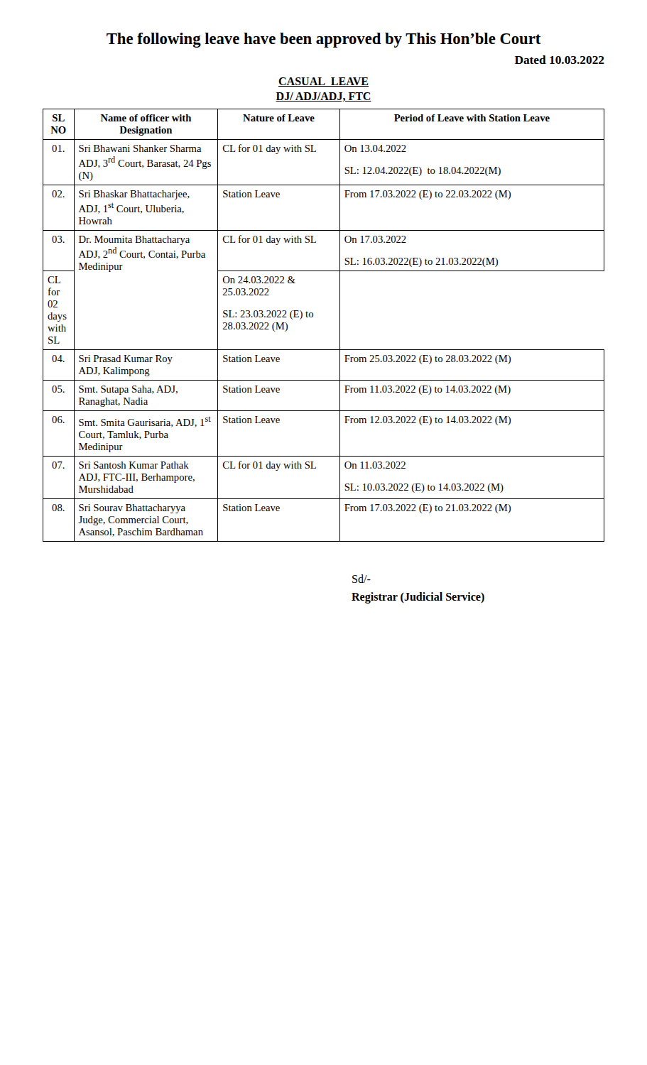The following leave have been approved by This Hon’ble Court
Dated 10.03.2022
CASUAL LEAVE
DJ/ ADJ/ADJ, FTC
| SL NO | Name of officer with Designation | Nature of Leave | Period of Leave with Station Leave |
| --- | --- | --- | --- |
| 01. | Sri Bhawani Shanker Sharma ADJ, 3 rd Court, Barasat, 24 Pgs (N) | CL for 01 day with SL | On 13.04.2022 SL: 12.04.2022(E) to 18.04.2022(M) |
| 02. | Sri Bhaskar Bhattacharjee, ADJ, 1 st Court, Uluberia, Howrah | Station Leave | From 17.03.2022 (E) to 22.03.2022 (M) |
| 03. | Dr. Moumita Bhattacharya ADJ, 2 nd Court, Contai, Purba Medinipur | CL for 01 day with SL | On 17.03.2022 SL: 16.03.2022(E) to 21.03.2022(M) |
| CL for 02 days with SL | On 24.03.2022 & 25.03.2022 SL: 23.03.2022 (E) to 28.03.2022 (M) |
| 04. | Sri Prasad Kumar Roy ADJ, Kalimpong | Station Leave | From 25.03.2022 (E) to 28.03.2022 (M) |
| 05. | Smt. Sutapa Saha, ADJ, Ranaghat, Nadia | Station Leave | From 11.03.2022 (E) to 14.03.2022 (M) |
| 06. | Smt. Smita Gaurisaria, ADJ, 1 st Court, Tamluk, Purba Medinipur | Station Leave | From 12.03.2022 (E) to 14.03.2022 (M) |
| 07. | Sri Santosh Kumar Pathak ADJ, FTC-III, Berhampore, Murshidabad | CL for 01 day with SL | On 11.03.2022 SL: 10.03.2022 (E) to 14.03.2022 (M) |
| 08. | Sri Sourav Bhattacharyya Judge, Commercial Court, Asansol, Paschim Bardhaman | Station Leave | From 17.03.2022 (E) to 21.03.2022 (M) |
Sd/-
Registrar (Judicial Service)